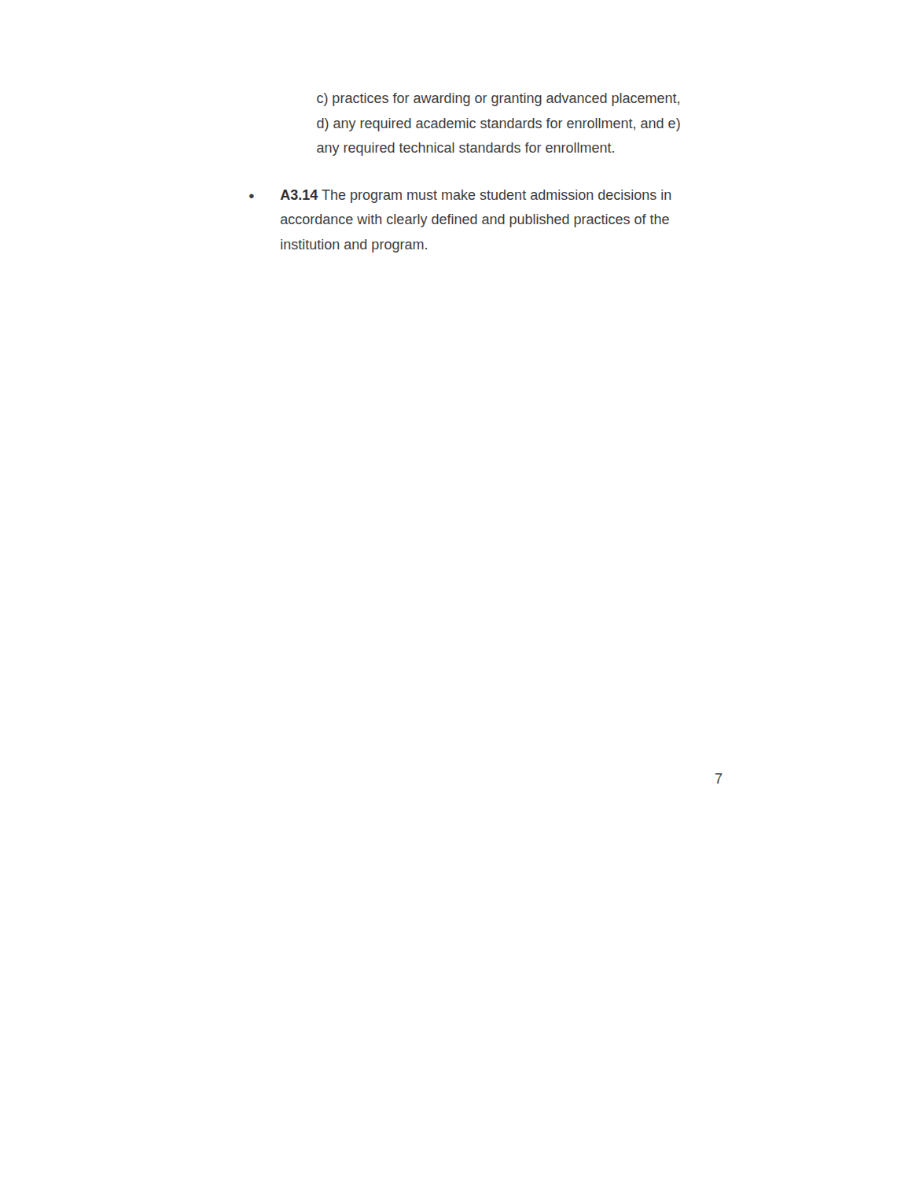c) practices for awarding or granting advanced placement,
d) any required academic standards for enrollment, and e) any required technical standards for enrollment.
A3.14 The program must make student admission decisions in accordance with clearly defined and published practices of the institution and program.
7